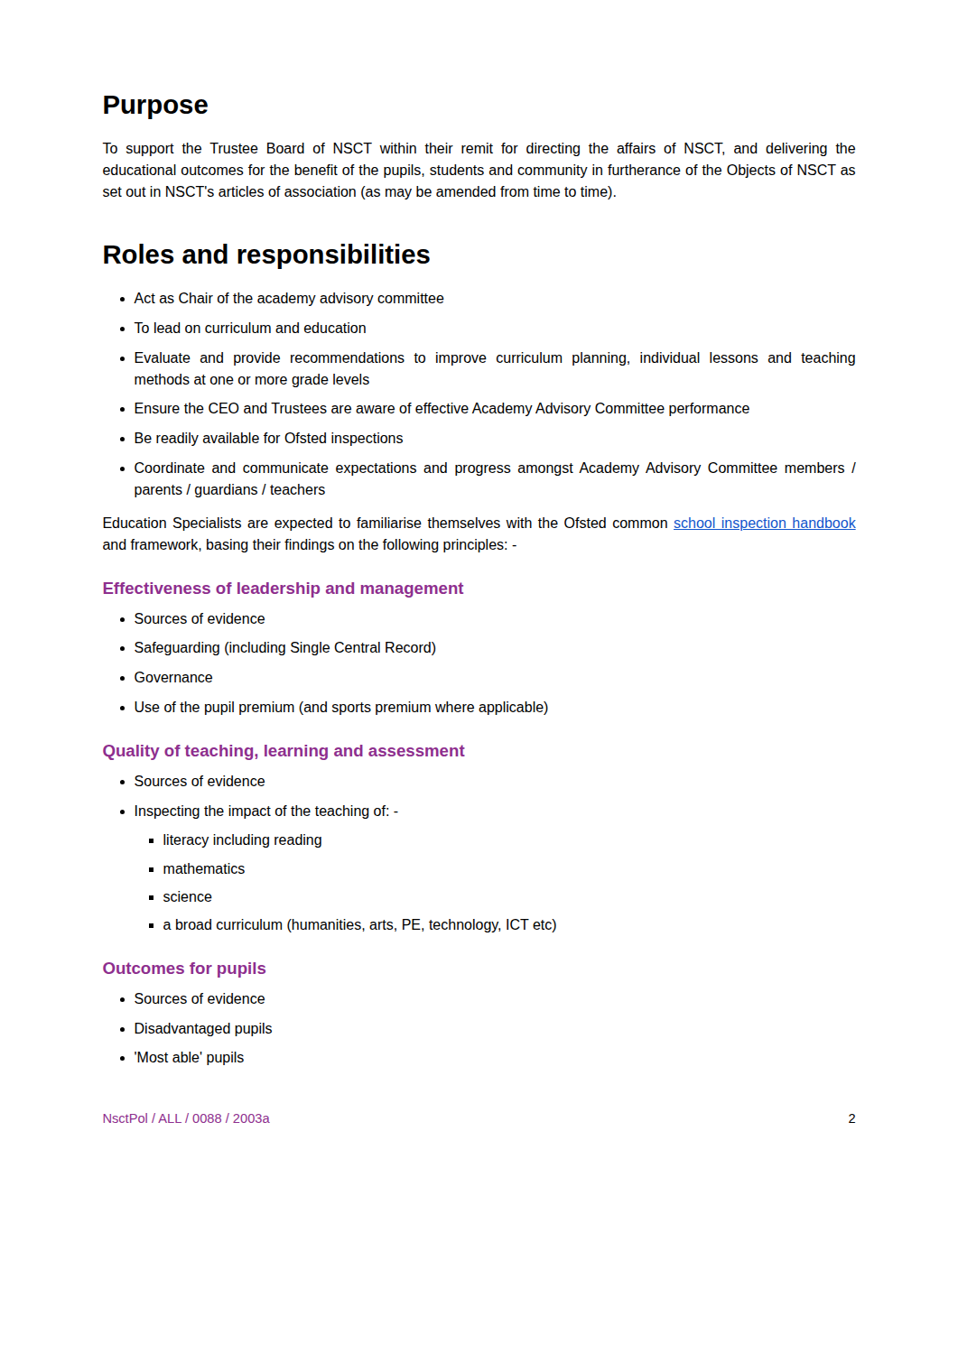Purpose
To support the Trustee Board of NSCT within their remit for directing the affairs of NSCT, and delivering the educational outcomes for the benefit of the pupils, students and community in furtherance of the Objects of NSCT as set out in NSCT's articles of association (as may be amended from time to time).
Roles and responsibilities
Act as Chair of the academy advisory committee
To lead on curriculum and education
Evaluate and provide recommendations to improve curriculum planning, individual lessons and teaching methods at one or more grade levels
Ensure the CEO and Trustees are aware of effective Academy Advisory Committee performance
Be readily available for Ofsted inspections
Coordinate and communicate expectations and progress amongst Academy Advisory Committee members / parents / guardians / teachers
Education Specialists are expected to familiarise themselves with the Ofsted common school inspection handbook and framework, basing their findings on the following principles: -
Effectiveness of leadership and management
Sources of evidence
Safeguarding (including Single Central Record)
Governance
Use of the pupil premium (and sports premium where applicable)
Quality of teaching, learning and assessment
Sources of evidence
Inspecting the impact of the teaching of: -
literacy including reading
mathematics
science
a broad curriculum (humanities, arts, PE, technology, ICT etc)
Outcomes for pupils
Sources of evidence
Disadvantaged pupils
'Most able' pupils
NsctPol / ALL / 0088 / 2003a 2